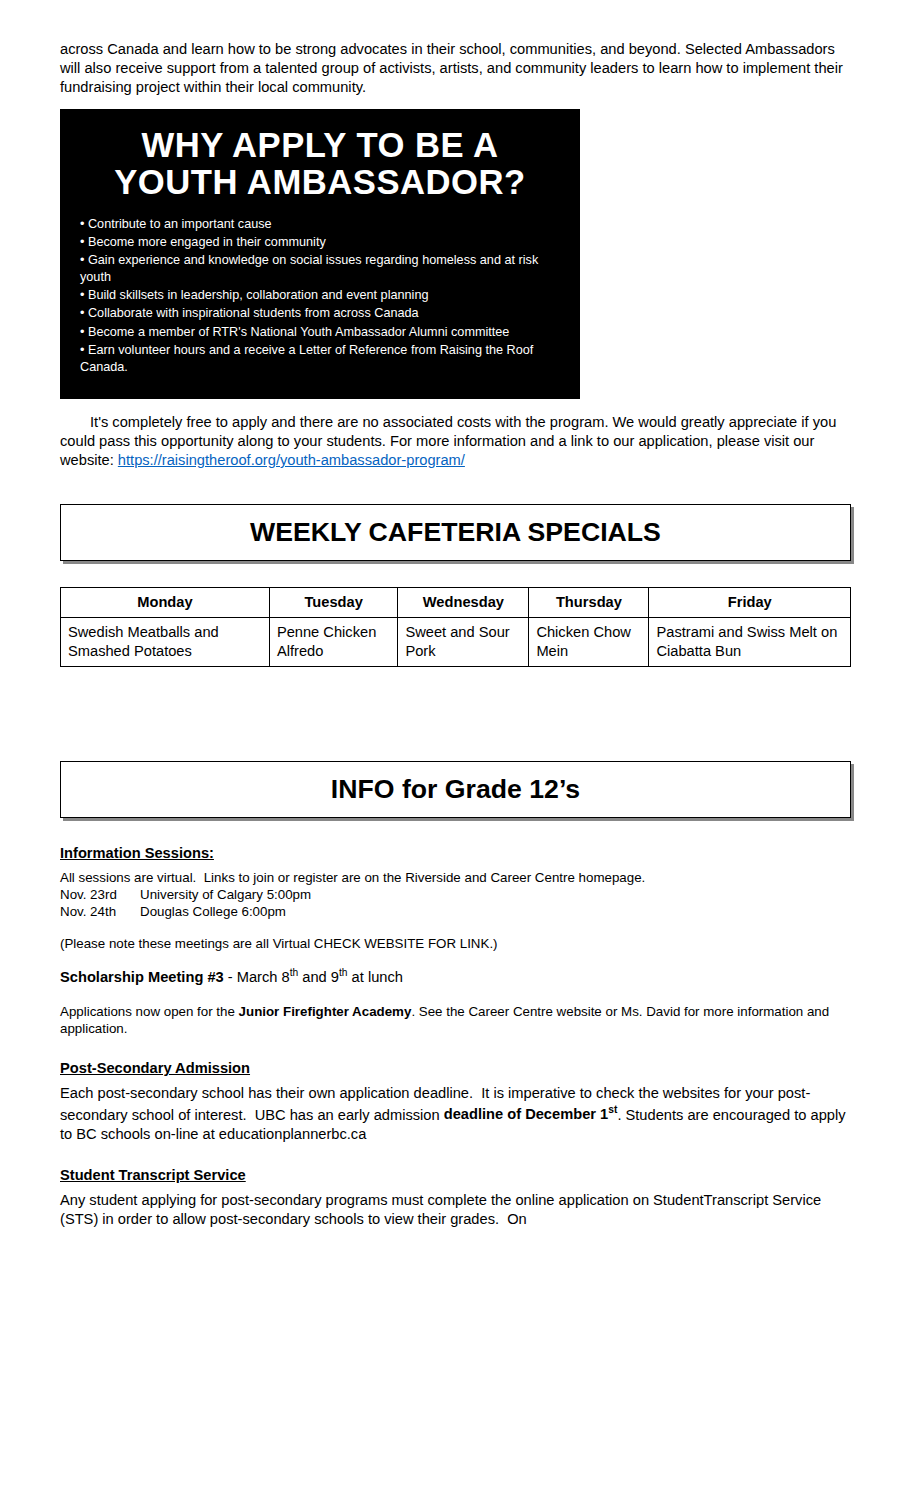across Canada and learn how to be strong advocates in their school, communities, and beyond. Selected Ambassadors will also receive support from a talented group of activists, artists, and community leaders to learn how to implement their fundraising project within their local community.
WHY APPLY TO BE A
YOUTH AMBASSADOR?
Contribute to an important cause
Become more engaged in their community
Gain experience and knowledge on social issues regarding homeless and at risk youth
Build skillsets in leadership, collaboration and event planning
Collaborate with inspirational students from across Canada
Become a member of RTR's National Youth Ambassador Alumni committee
Earn volunteer hours and a receive a Letter of Reference from Raising the Roof Canada.
It's completely free to apply and there are no associated costs with the program. We would greatly appreciate if you could pass this opportunity along to your students. For more information and a link to our application, please visit our website: https://raisingtheroof.org/youth-ambassador-program/
WEEKLY CAFETERIA SPECIALS
| Monday | Tuesday | Wednesday | Thursday | Friday |
| --- | --- | --- | --- | --- |
| Swedish Meatballs and Smashed Potatoes | Penne Chicken Alfredo | Sweet and Sour Pork | Chicken Chow Mein | Pastrami and Swiss Melt on Ciabatta Bun |
INFO for Grade 12’s
Information Sessions:
All sessions are virtual. Links to join or register are on the Riverside and Career Centre homepage.
Nov. 23rd University of Calgary 5:00pm
Nov. 24th Douglas College 6:00pm
(Please note these meetings are all Virtual CHECK WEBSITE FOR LINK.)
Scholarship Meeting #3 - March 8th and 9th at lunch
Applications now open for the Junior Firefighter Academy. See the Career Centre website or Ms. David for more information and application.
Post-Secondary Admission
Each post-secondary school has their own application deadline. It is imperative to check the websites for your post-secondary school of interest. UBC has an early admission deadline of December 1st. Students are encouraged to apply to BC schools on-line at educationplannerbc.ca
Student Transcript Service
Any student applying for post-secondary programs must complete the online application on StudentTranscript Service (STS) in order to allow post-secondary schools to view their grades. On